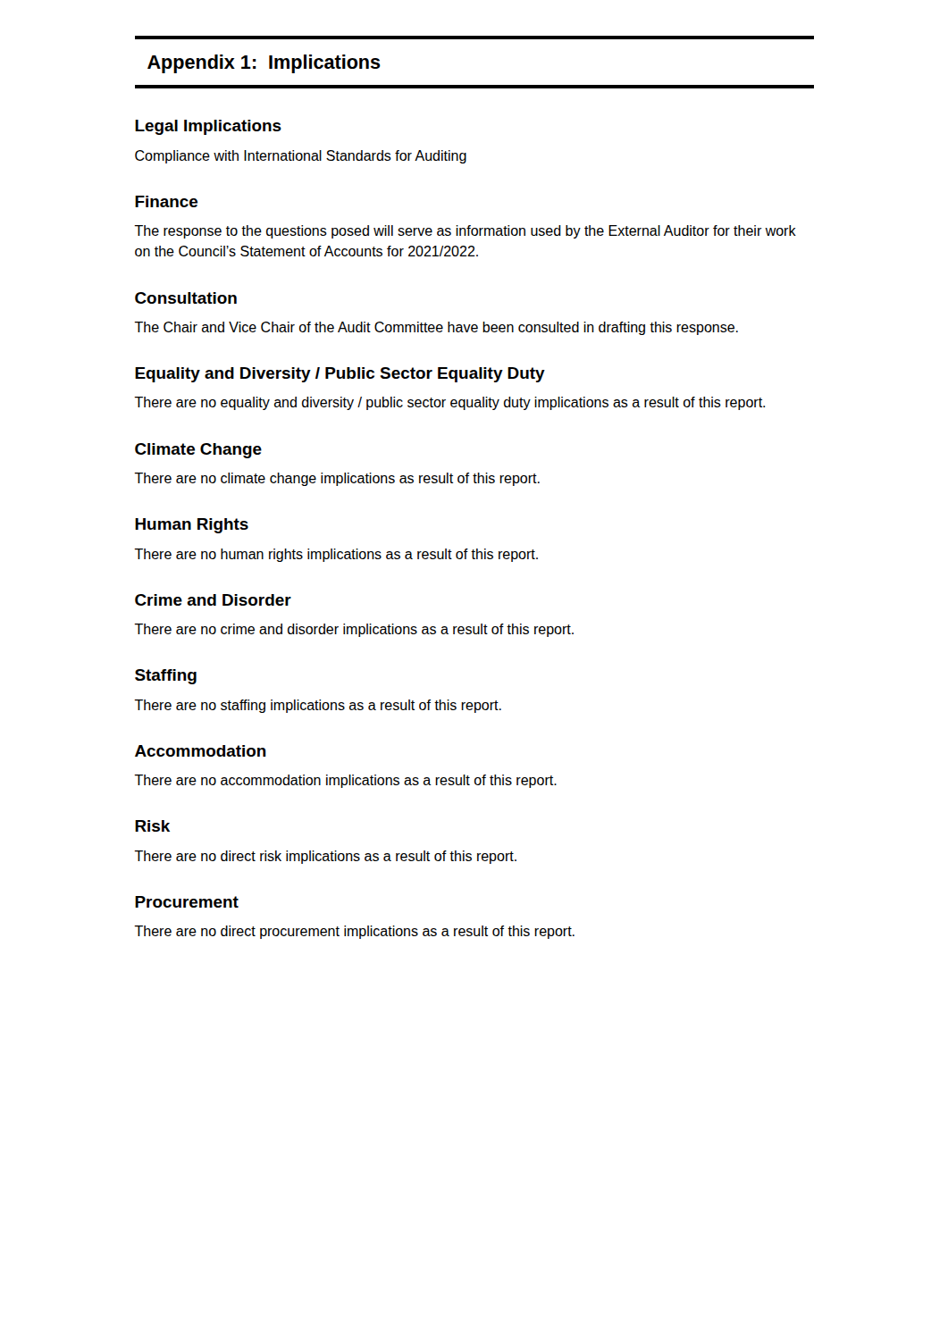Appendix 1: Implications
Legal Implications
Compliance with International Standards for Auditing
Finance
The response to the questions posed will serve as information used by the External Auditor for their work on the Council’s Statement of Accounts for 2021/2022.
Consultation
The Chair and Vice Chair of the Audit Committee have been consulted in drafting this response.
Equality and Diversity / Public Sector Equality Duty
There are no equality and diversity / public sector equality duty implications as a result of this report.
Climate Change
There are no climate change implications as result of this report.
Human Rights
There are no human rights implications as a result of this report.
Crime and Disorder
There are no crime and disorder implications as a result of this report.
Staffing
There are no staffing implications as a result of this report.
Accommodation
There are no accommodation implications as a result of this report.
Risk
There are no direct risk implications as a result of this report.
Procurement
There are no direct procurement implications as a result of this report.